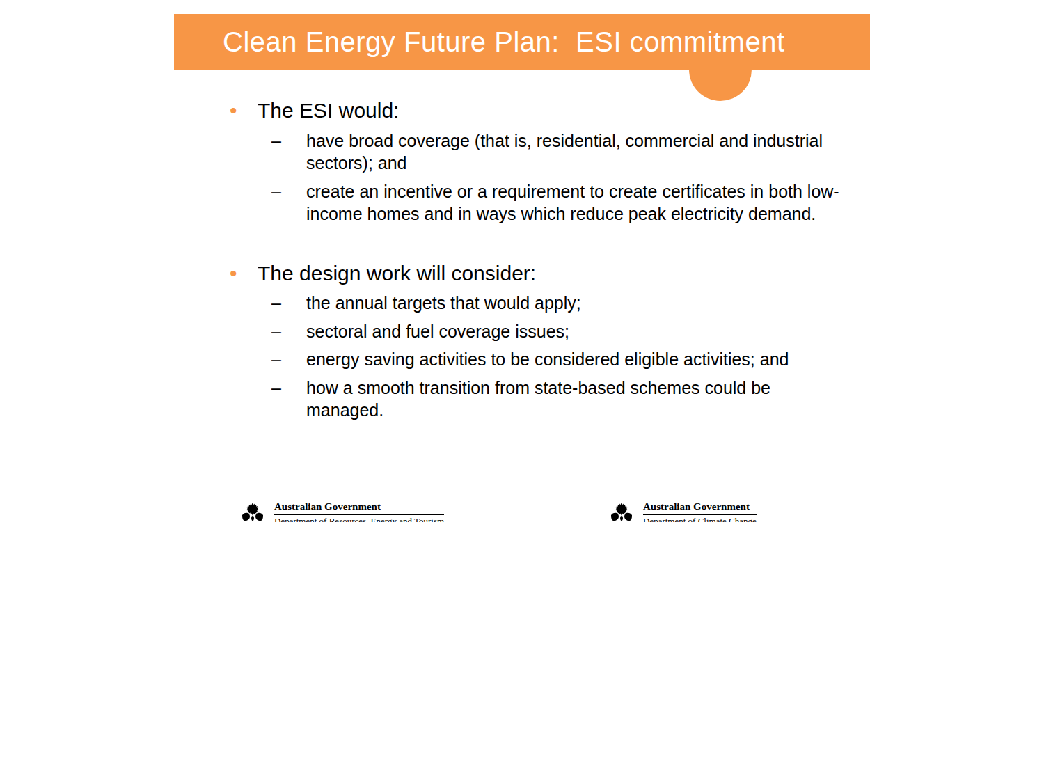Clean Energy Future Plan: ESI commitment
The ESI would:
have broad coverage (that is, residential, commercial and industrial sectors); and
create an incentive or a requirement to create certificates in both low-income homes and in ways which reduce peak electricity demand.
The design work will consider:
the annual targets that would apply;
sectoral and fuel coverage issues;
energy saving activities to be considered eligible activities; and
how a smooth transition from state-based schemes could be managed.
Australian Government
Department of Resources, Energy and Tourism
Australian Government
Department of Climate Change
and Energy Efficiency